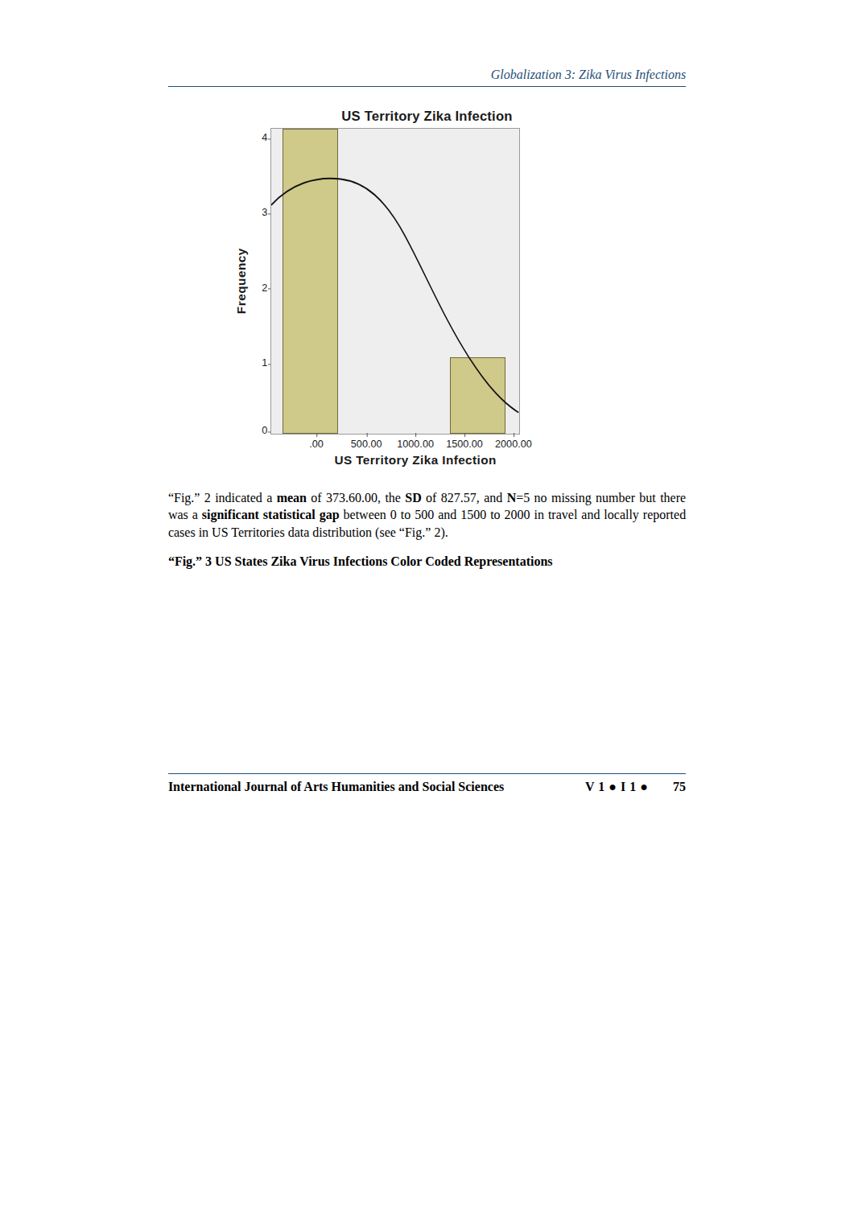Globalization 3: Zika Virus Infections
US Territory Zika Infection
Frequency
4 3 2 1 0
Mean = 373.60
Std. Dev. = 827.574
N = 5
.00 500.00 1000.00 1500.00 2000.00
US Territory Zika Infection
“Fig.” 2 indicated a mean of 373.60.00, the SD of 827.57, and N=5 no missing number but there was a significant statistical gap between 0 to 500 and 1500 to 2000 in travel and locally reported cases in US Territories data distribution (see “Fig.” 2).
“Fig.” 3 US States Zika Virus Infections Color Coded Representations
International Journal of Arts Humanities and Social Sciences V 1 ● I 1 ● 75